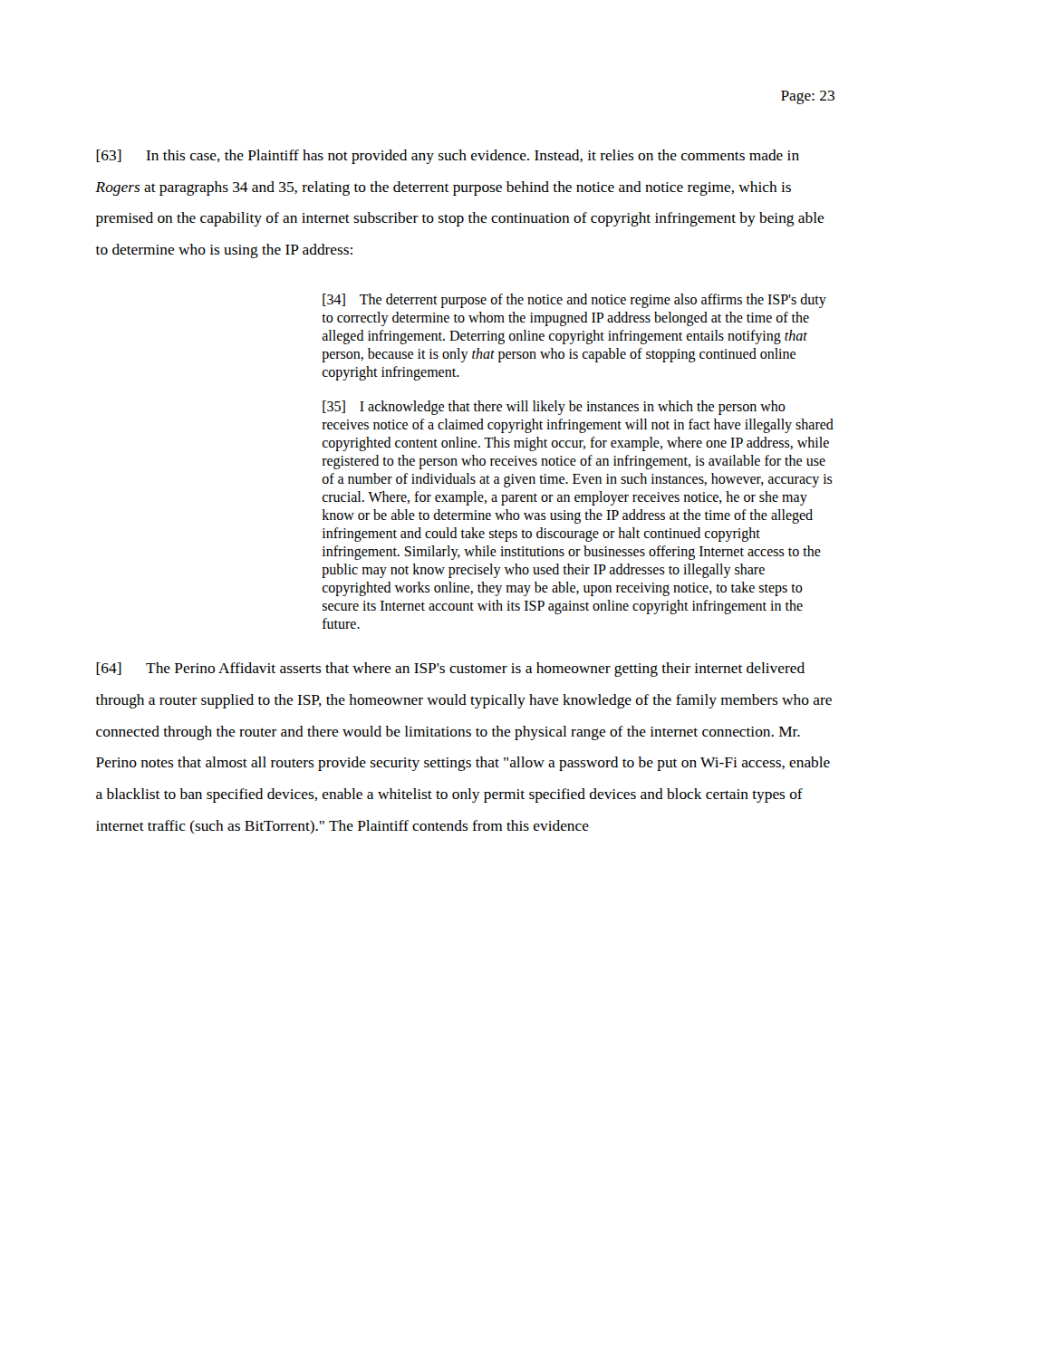Page: 23
[63] In this case, the Plaintiff has not provided any such evidence. Instead, it relies on the comments made in Rogers at paragraphs 34 and 35, relating to the deterrent purpose behind the notice and notice regime, which is premised on the capability of an internet subscriber to stop the continuation of copyright infringement by being able to determine who is using the IP address:
[34] The deterrent purpose of the notice and notice regime also affirms the ISP's duty to correctly determine to whom the impugned IP address belonged at the time of the alleged infringement. Deterring online copyright infringement entails notifying that person, because it is only that person who is capable of stopping continued online copyright infringement.
[35] I acknowledge that there will likely be instances in which the person who receives notice of a claimed copyright infringement will not in fact have illegally shared copyrighted content online. This might occur, for example, where one IP address, while registered to the person who receives notice of an infringement, is available for the use of a number of individuals at a given time. Even in such instances, however, accuracy is crucial. Where, for example, a parent or an employer receives notice, he or she may know or be able to determine who was using the IP address at the time of the alleged infringement and could take steps to discourage or halt continued copyright infringement. Similarly, while institutions or businesses offering Internet access to the public may not know precisely who used their IP addresses to illegally share copyrighted works online, they may be able, upon receiving notice, to take steps to secure its Internet account with its ISP against online copyright infringement in the future.
[64] The Perino Affidavit asserts that where an ISP's customer is a homeowner getting their internet delivered through a router supplied to the ISP, the homeowner would typically have knowledge of the family members who are connected through the router and there would be limitations to the physical range of the internet connection. Mr. Perino notes that almost all routers provide security settings that "allow a password to be put on Wi-Fi access, enable a blacklist to ban specified devices, enable a whitelist to only permit specified devices and block certain types of internet traffic (such as BitTorrent)." The Plaintiff contends from this evidence